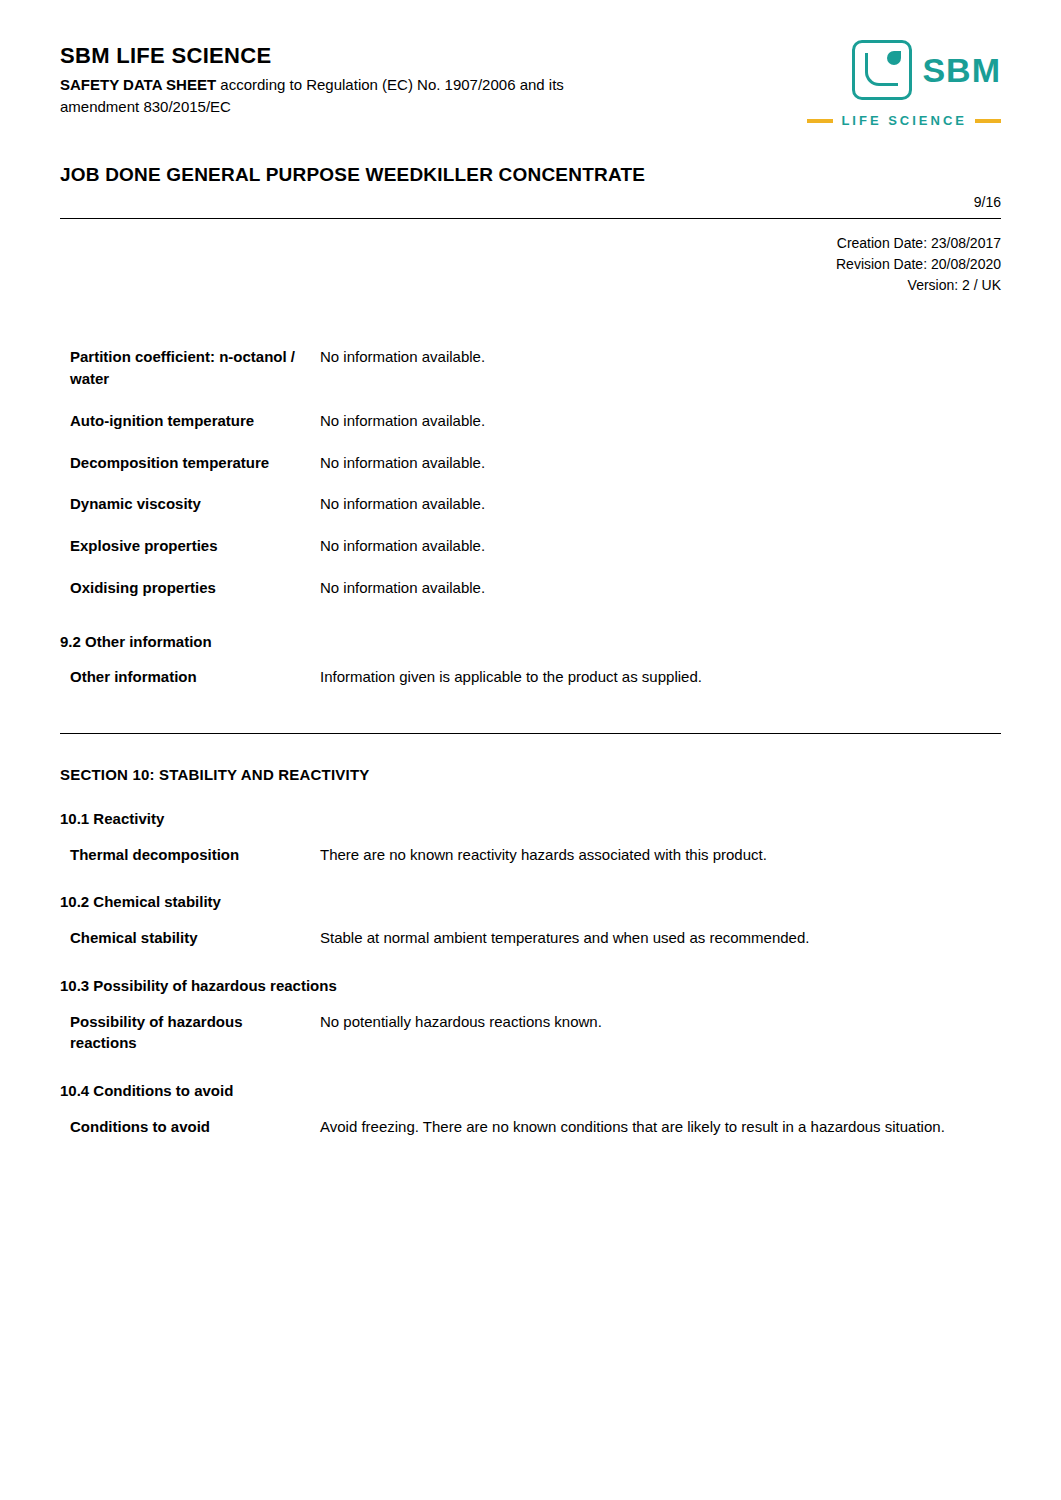SBM LIFE SCIENCE
SAFETY DATA SHEET according to Regulation (EC) No. 1907/2006 and its amendment 830/2015/EC
SBM
LIFE SCIENCE
JOB DONE GENERAL PURPOSE WEEDKILLER CONCENTRATE
9/16
Creation Date: 23/08/2017
Revision Date: 20/08/2020
Version: 2 / UK
| Partition coefficient: n-octanol / water | No information available. |
| Auto-ignition temperature | No information available. |
| Decomposition temperature | No information available. |
| Dynamic viscosity | No information available. |
| Explosive properties | No information available. |
| Oxidising properties | No information available. |
9.2 Other information
Other information
Information given is applicable to the product as supplied.
SECTION 10: STABILITY AND REACTIVITY
10.1 Reactivity
Thermal decomposition
There are no known reactivity hazards associated with this product.
10.2 Chemical stability
Chemical stability
Stable at normal ambient temperatures and when used as recommended.
10.3 Possibility of hazardous reactions
Possibility of hazardous reactions
No potentially hazardous reactions known.
10.4 Conditions to avoid
Conditions to avoid
Avoid freezing. There are no known conditions that are likely to result in a hazardous situation.